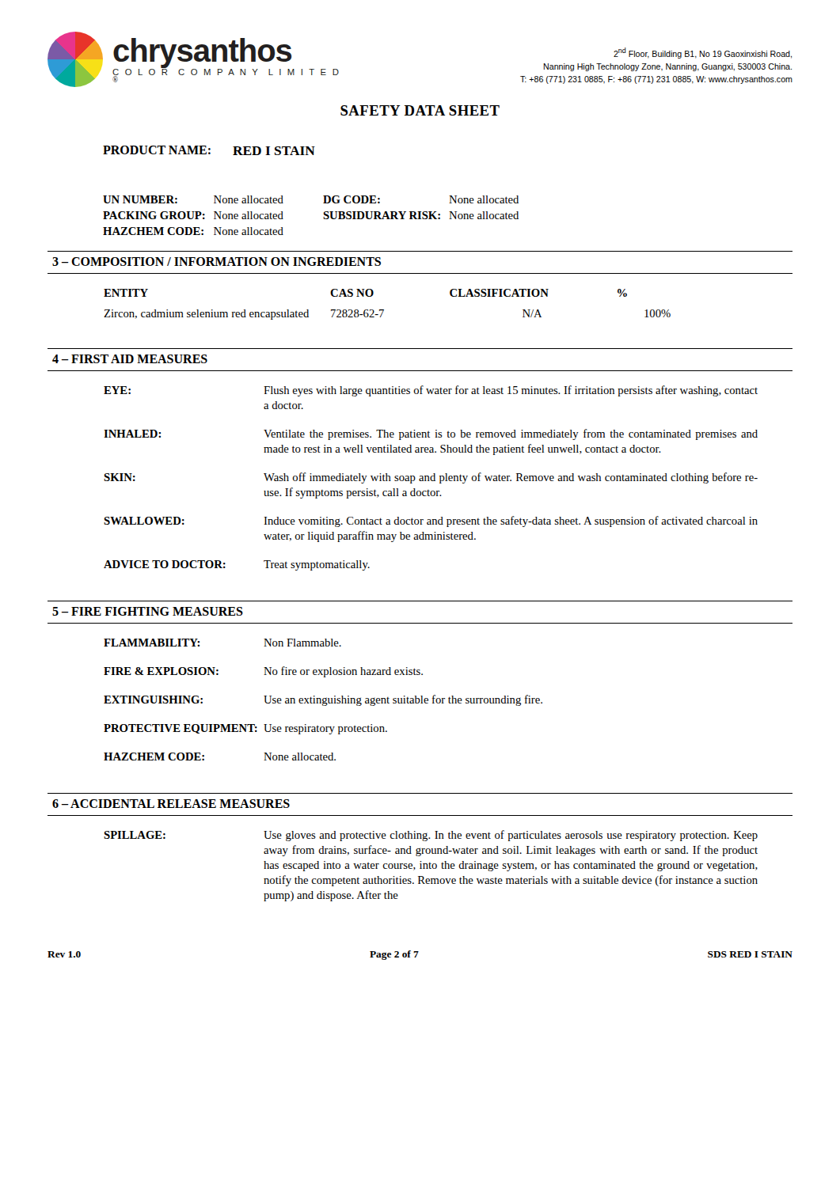chrysanthos
C O L O R C O M P A N Y L I M I T E D
®
2nd Floor, Building B1, No 19 Gaoxinxishi Road,
Nanning High Technology Zone, Nanning, Guangxi, 530003 China.
T: +86 (771) 231 0885, F: +86 (771) 231 0885, W: www.chrysanthos.com
SAFETY DATA SHEET
PRODUCT NAME: RED I STAIN
| UN NUMBER: | None allocated | DG CODE: | None allocated |
| PACKING GROUP: | None allocated | SUBSIDURARY RISK: | None allocated |
| HAZCHEM CODE: | None allocated | | |
3 – COMPOSITION / INFORMATION ON INGREDIENTS
| ENTITY | CAS NO | CLASSIFICATION | % |
| --- | --- | --- | --- |
| Zircon, cadmium selenium red encapsulated | 72828-62-7 | N/A | 100% |
4 – FIRST AID MEASURES
| EYE: | Flush eyes with large quantities of water for at least 15 minutes. If irritation persists after washing, contact a doctor. |
| INHALED: | Ventilate the premises. The patient is to be removed immediately from the contaminated premises and made to rest in a well ventilated area. Should the patient feel unwell, contact a doctor. |
| SKIN: | Wash off immediately with soap and plenty of water. Remove and wash contaminated clothing before re-use. If symptoms persist, call a doctor. |
| SWALLOWED: | Induce vomiting. Contact a doctor and present the safety-data sheet. A suspension of activated charcoal in water, or liquid paraffin may be administered. |
| ADVICE TO DOCTOR: | Treat symptomatically. |
5 – FIRE FIGHTING MEASURES
| FLAMMABILITY: | Non Flammable. |
| FIRE & EXPLOSION: | No fire or explosion hazard exists. |
| EXTINGUISHING: | Use an extinguishing agent suitable for the surrounding fire. |
| PROTECTIVE EQUIPMENT: | Use respiratory protection. |
| HAZCHEM CODE: | None allocated. |
6 – ACCIDENTAL RELEASE MEASURES
| SPILLAGE: | Use gloves and protective clothing. In the event of particulates aerosols use respiratory protection. Keep away from drains, surface- and ground-water and soil. Limit leakages with earth or sand. If the product has escaped into a water course, into the drainage system, or has contaminated the ground or vegetation, notify the competent authorities. Remove the waste materials with a suitable device (for instance a suction pump) and dispose. After the |
Rev 1.0
Page 2 of 7
SDS RED I STAIN